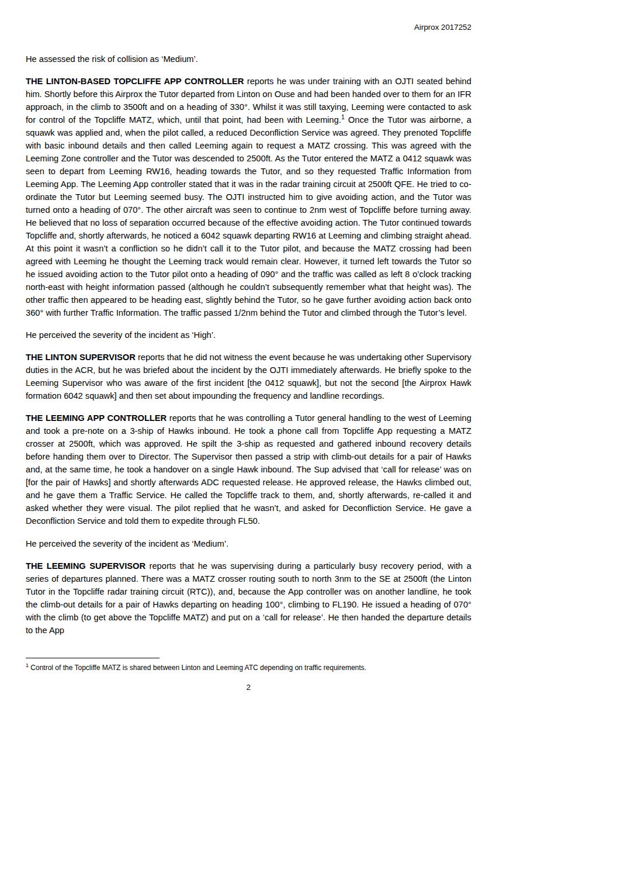Airprox 2017252
He assessed the risk of collision as ‘Medium’.
THE LINTON-BASED TOPCLIFFE APP CONTROLLER reports he was under training with an OJTI seated behind him. Shortly before this Airprox the Tutor departed from Linton on Ouse and had been handed over to them for an IFR approach, in the climb to 3500ft and on a heading of 330°. Whilst it was still taxying, Leeming were contacted to ask for control of the Topcliffe MATZ, which, until that point, had been with Leeming.1 Once the Tutor was airborne, a squawk was applied and, when the pilot called, a reduced Deconfliction Service was agreed. They prenoted Topcliffe with basic inbound details and then called Leeming again to request a MATZ crossing. This was agreed with the Leeming Zone controller and the Tutor was descended to 2500ft. As the Tutor entered the MATZ a 0412 squawk was seen to depart from Leeming RW16, heading towards the Tutor, and so they requested Traffic Information from Leeming App. The Leeming App controller stated that it was in the radar training circuit at 2500ft QFE. He tried to co-ordinate the Tutor but Leeming seemed busy. The OJTI instructed him to give avoiding action, and the Tutor was turned onto a heading of 070°. The other aircraft was seen to continue to 2nm west of Topcliffe before turning away. He believed that no loss of separation occurred because of the effective avoiding action. The Tutor continued towards Topcliffe and, shortly afterwards, he noticed a 6042 squawk departing RW16 at Leeming and climbing straight ahead. At this point it wasn’t a confliction so he didn’t call it to the Tutor pilot, and because the MATZ crossing had been agreed with Leeming he thought the Leeming track would remain clear. However, it turned left towards the Tutor so he issued avoiding action to the Tutor pilot onto a heading of 090° and the traffic was called as left 8 o’clock tracking north-east with height information passed (although he couldn’t subsequently remember what that height was). The other traffic then appeared to be heading east, slightly behind the Tutor, so he gave further avoiding action back onto 360° with further Traffic Information. The traffic passed 1/2nm behind the Tutor and climbed through the Tutor’s level.
He perceived the severity of the incident as ‘High’.
THE LINTON SUPERVISOR reports that he did not witness the event because he was undertaking other Supervisory duties in the ACR, but he was briefed about the incident by the OJTI immediately afterwards. He briefly spoke to the Leeming Supervisor who was aware of the first incident [the 0412 squawk], but not the second [the Airprox Hawk formation 6042 squawk] and then set about impounding the frequency and landline recordings.
THE LEEMING APP CONTROLLER reports that he was controlling a Tutor general handling to the west of Leeming and took a pre-note on a 3-ship of Hawks inbound. He took a phone call from Topcliffe App requesting a MATZ crosser at 2500ft, which was approved. He spilt the 3-ship as requested and gathered inbound recovery details before handing them over to Director. The Supervisor then passed a strip with climb-out details for a pair of Hawks and, at the same time, he took a handover on a single Hawk inbound. The Sup advised that ‘call for release’ was on [for the pair of Hawks] and shortly afterwards ADC requested release. He approved release, the Hawks climbed out, and he gave them a Traffic Service. He called the Topcliffe track to them, and, shortly afterwards, re-called it and asked whether they were visual. The pilot replied that he wasn’t, and asked for Deconfliction Service. He gave a Deconfliction Service and told them to expedite through FL50.
He perceived the severity of the incident as ‘Medium’.
THE LEEMING SUPERVISOR reports that he was supervising during a particularly busy recovery period, with a series of departures planned. There was a MATZ crosser routing south to north 3nm to the SE at 2500ft (the Linton Tutor in the Topcliffe radar training circuit (RTC)), and, because the App controller was on another landline, he took the climb-out details for a pair of Hawks departing on heading 100°, climbing to FL190. He issued a heading of 070° with the climb (to get above the Topcliffe MATZ) and put on a ‘call for release’. He then handed the departure details to the App
1 Control of the Topcliffe MATZ is shared between Linton and Leeming ATC depending on traffic requirements.
2